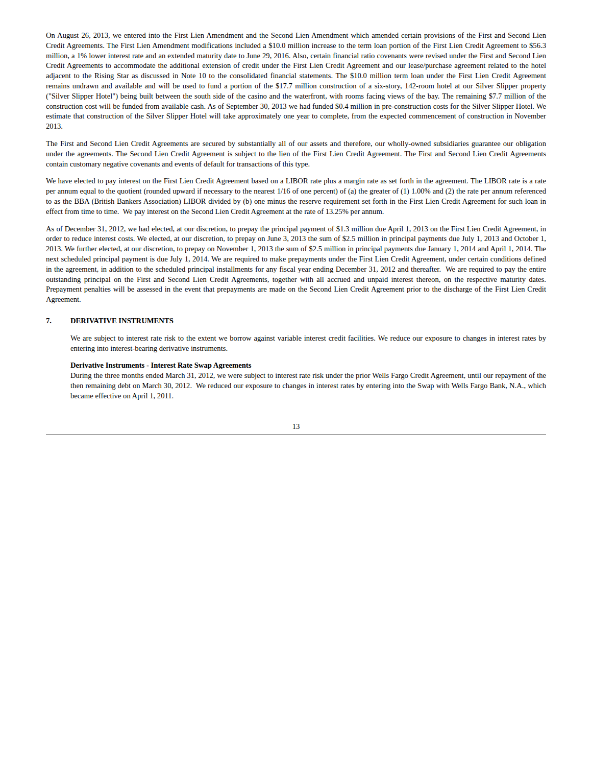On August 26, 2013, we entered into the First Lien Amendment and the Second Lien Amendment which amended certain provisions of the First and Second Lien Credit Agreements. The First Lien Amendment modifications included a $10.0 million increase to the term loan portion of the First Lien Credit Agreement to $56.3 million, a 1% lower interest rate and an extended maturity date to June 29, 2016. Also, certain financial ratio covenants were revised under the First and Second Lien Credit Agreements to accommodate the additional extension of credit under the First Lien Credit Agreement and our lease/purchase agreement related to the hotel adjacent to the Rising Star as discussed in Note 10 to the consolidated financial statements. The $10.0 million term loan under the First Lien Credit Agreement remains undrawn and available and will be used to fund a portion of the $17.7 million construction of a six-story, 142-room hotel at our Silver Slipper property ("Silver Slipper Hotel") being built between the south side of the casino and the waterfront, with rooms facing views of the bay. The remaining $7.7 million of the construction cost will be funded from available cash. As of September 30, 2013 we had funded $0.4 million in pre-construction costs for the Silver Slipper Hotel. We estimate that construction of the Silver Slipper Hotel will take approximately one year to complete, from the expected commencement of construction in November 2013.
The First and Second Lien Credit Agreements are secured by substantially all of our assets and therefore, our wholly-owned subsidiaries guarantee our obligation under the agreements. The Second Lien Credit Agreement is subject to the lien of the First Lien Credit Agreement. The First and Second Lien Credit Agreements contain customary negative covenants and events of default for transactions of this type.
We have elected to pay interest on the First Lien Credit Agreement based on a LIBOR rate plus a margin rate as set forth in the agreement. The LIBOR rate is a rate per annum equal to the quotient (rounded upward if necessary to the nearest 1/16 of one percent) of (a) the greater of (1) 1.00% and (2) the rate per annum referenced to as the BBA (British Bankers Association) LIBOR divided by (b) one minus the reserve requirement set forth in the First Lien Credit Agreement for such loan in effect from time to time. We pay interest on the Second Lien Credit Agreement at the rate of 13.25% per annum.
As of December 31, 2012, we had elected, at our discretion, to prepay the principal payment of $1.3 million due April 1, 2013 on the First Lien Credit Agreement, in order to reduce interest costs. We elected, at our discretion, to prepay on June 3, 2013 the sum of $2.5 million in principal payments due July 1, 2013 and October 1, 2013. We further elected, at our discretion, to prepay on November 1, 2013 the sum of $2.5 million in principal payments due January 1, 2014 and April 1, 2014. The next scheduled principal payment is due July 1, 2014. We are required to make prepayments under the First Lien Credit Agreement, under certain conditions defined in the agreement, in addition to the scheduled principal installments for any fiscal year ending December 31, 2012 and thereafter. We are required to pay the entire outstanding principal on the First and Second Lien Credit Agreements, together with all accrued and unpaid interest thereon, on the respective maturity dates. Prepayment penalties will be assessed in the event that prepayments are made on the Second Lien Credit Agreement prior to the discharge of the First Lien Credit Agreement.
7.
DERIVATIVE INSTRUMENTS
We are subject to interest rate risk to the extent we borrow against variable interest credit facilities. We reduce our exposure to changes in interest rates by entering into interest-bearing derivative instruments.
Derivative Instruments - Interest Rate Swap Agreements
During the three months ended March 31, 2012, we were subject to interest rate risk under the prior Wells Fargo Credit Agreement, until our repayment of the then remaining debt on March 30, 2012. We reduced our exposure to changes in interest rates by entering into the Swap with Wells Fargo Bank, N.A., which became effective on April 1, 2011.
13